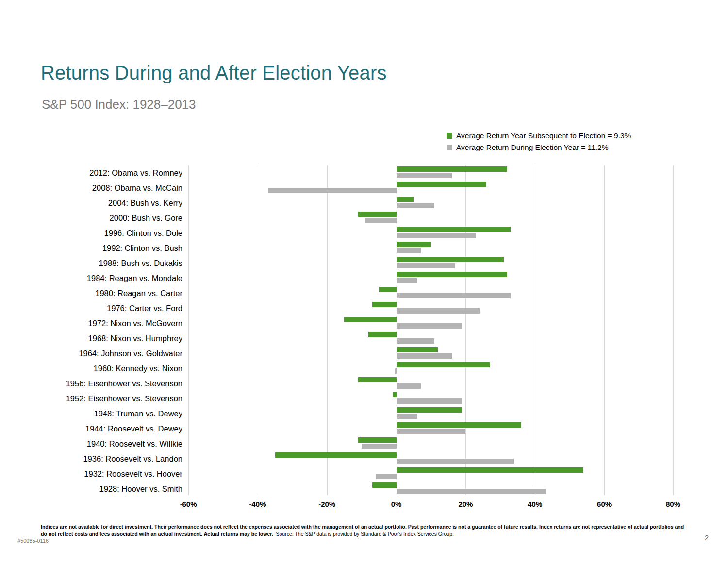Returns During and After Election Years
S&P 500 Index: 1928–2013
Average Return Year Subsequent to Election = 9.3%
Average Return During Election Year = 11.2%
2012: Obama vs. Romney
2008: Obama vs. McCain
2004: Bush vs. Kerry
2000: Bush vs. Gore
1996: Clinton vs. Dole
1992: Clinton vs. Bush
1988: Bush vs. Dukakis
1984: Reagan vs. Mondale
1980: Reagan vs. Carter
1976: Carter vs. Ford
1972: Nixon vs. McGovern
1968: Nixon vs. Humphrey
1964: Johnson vs. Goldwater
1960: Kennedy vs. Nixon
1956: Eisenhower vs. Stevenson
1952: Eisenhower vs. Stevenson
1948: Truman vs. Dewey
1944: Roosevelt vs. Dewey
1940: Roosevelt vs. Willkie
1936: Roosevelt vs. Landon
1932: Roosevelt vs. Hoover
1928: Hoover vs. Smith
-60% -40% -20% 0% 20% 40% 60% 80%
Indices are not available for direct investment. Their performance does not reflect the expenses associated with the management of an actual portfolio. Past performance is not a guarantee of future results. Index returns are not representative of actual portfolios and do not reflect costs and fees associated with an actual investment. Actual returns may be lower. Source: The S&P data is provided by Standard & Poor's Index Services Group.
2
#50085-0116